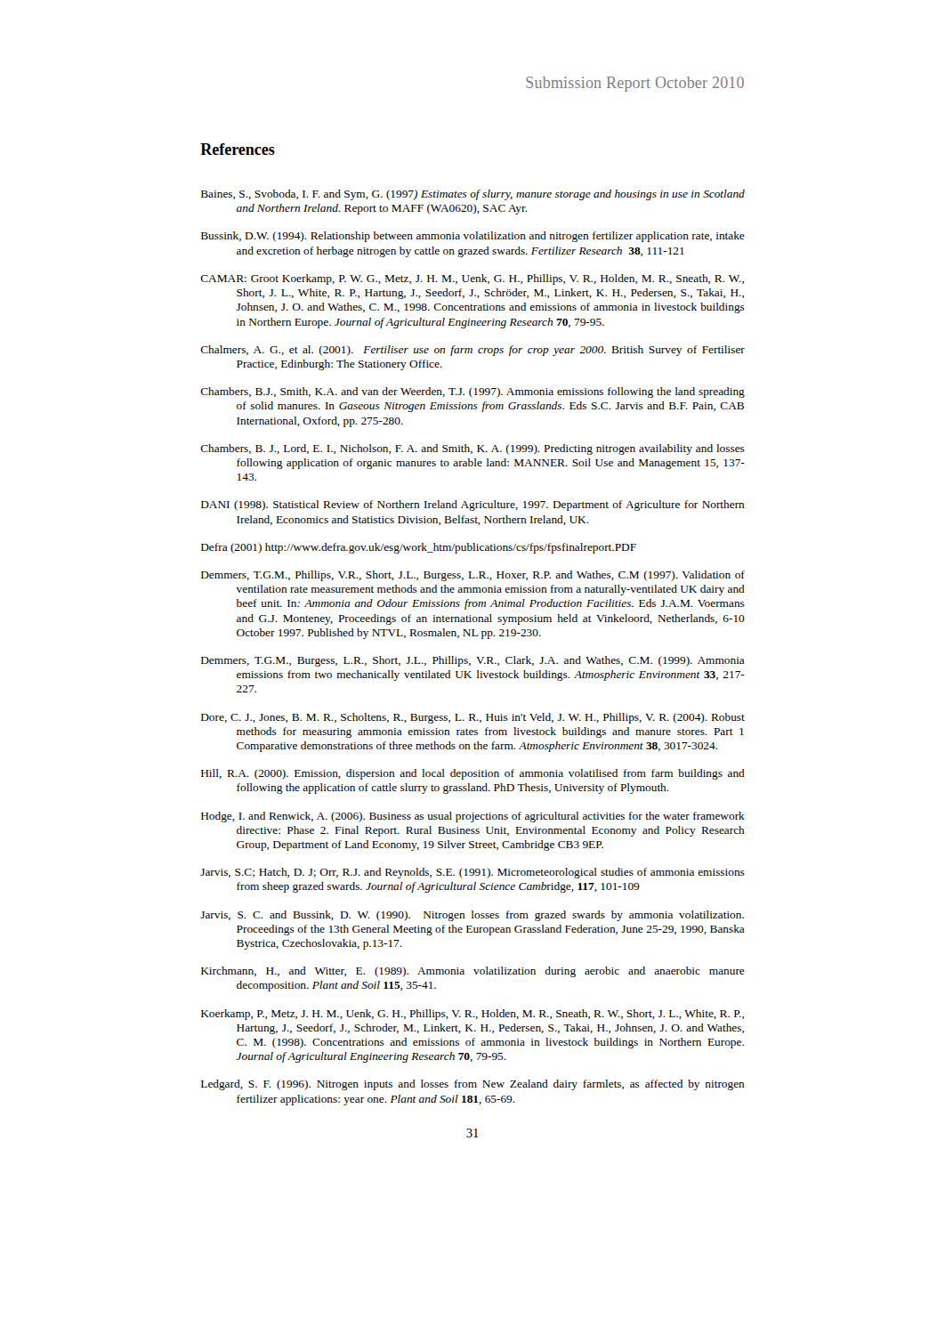Submission Report October 2010
References
Baines, S., Svoboda, I. F. and Sym, G. (1997) Estimates of slurry, manure storage and housings in use in Scotland and Northern Ireland. Report to MAFF (WA0620), SAC Ayr.
Bussink, D.W. (1994). Relationship between ammonia volatilization and nitrogen fertilizer application rate, intake and excretion of herbage nitrogen by cattle on grazed swards. Fertilizer Research 38, 111-121
CAMAR: Groot Koerkamp, P. W. G., Metz, J. H. M., Uenk, G. H., Phillips, V. R., Holden, M. R., Sneath, R. W., Short, J. L., White, R. P., Hartung, J., Seedorf, J., Schröder, M., Linkert, K. H., Pedersen, S., Takai, H., Johnsen, J. O. and Wathes, C. M., 1998. Concentrations and emissions of ammonia in livestock buildings in Northern Europe. Journal of Agricultural Engineering Research 70, 79-95.
Chalmers, A. G., et al. (2001). Fertiliser use on farm crops for crop year 2000. British Survey of Fertiliser Practice, Edinburgh: The Stationery Office.
Chambers, B.J., Smith, K.A. and van der Weerden, T.J. (1997). Ammonia emissions following the land spreading of solid manures. In Gaseous Nitrogen Emissions from Grasslands. Eds S.C. Jarvis and B.F. Pain, CAB International, Oxford, pp. 275-280.
Chambers, B. J., Lord, E. I., Nicholson, F. A. and Smith, K. A. (1999). Predicting nitrogen availability and losses following application of organic manures to arable land: MANNER. Soil Use and Management 15, 137-143.
DANI (1998). Statistical Review of Northern Ireland Agriculture, 1997. Department of Agriculture for Northern Ireland, Economics and Statistics Division, Belfast, Northern Ireland, UK.
Defra (2001) http://www.defra.gov.uk/esg/work_htm/publications/cs/fps/fpsfinalreport.PDF
Demmers, T.G.M., Phillips, V.R., Short, J.L., Burgess, L.R., Hoxer, R.P. and Wathes, C.M (1997). Validation of ventilation rate measurement methods and the ammonia emission from a naturally-ventilated UK dairy and beef unit. In: Ammonia and Odour Emissions from Animal Production Facilities. Eds J.A.M. Voermans and G.J. Monteney, Proceedings of an international symposium held at Vinkeloord, Netherlands, 6-10 October 1997. Published by NTVL, Rosmalen, NL pp. 219-230.
Demmers, T.G.M., Burgess, L.R., Short, J.L., Phillips, V.R., Clark, J.A. and Wathes, C.M. (1999). Ammonia emissions from two mechanically ventilated UK livestock buildings. Atmospheric Environment 33, 217-227.
Dore, C. J., Jones, B. M. R., Scholtens, R., Burgess, L. R., Huis in't Veld, J. W. H., Phillips, V. R. (2004). Robust methods for measuring ammonia emission rates from livestock buildings and manure stores. Part 1 Comparative demonstrations of three methods on the farm. Atmospheric Environment 38, 3017-3024.
Hill, R.A. (2000). Emission, dispersion and local deposition of ammonia volatilised from farm buildings and following the application of cattle slurry to grassland. PhD Thesis, University of Plymouth.
Hodge, I. and Renwick, A. (2006). Business as usual projections of agricultural activities for the water framework directive: Phase 2. Final Report. Rural Business Unit, Environmental Economy and Policy Research Group, Department of Land Economy, 19 Silver Street, Cambridge CB3 9EP.
Jarvis, S.C; Hatch, D. J; Orr, R.J. and Reynolds, S.E. (1991). Micrometeorological studies of ammonia emissions from sheep grazed swards. Journal of Agricultural Science Cambridge, 117, 101-109
Jarvis, S. C. and Bussink, D. W. (1990). Nitrogen losses from grazed swards by ammonia volatilization. Proceedings of the 13th General Meeting of the European Grassland Federation, June 25-29, 1990, Banska Bystrica, Czechoslovakia, p.13-17.
Kirchmann, H., and Witter, E. (1989). Ammonia volatilization during aerobic and anaerobic manure decomposition. Plant and Soil 115, 35-41.
Koerkamp, P., Metz, J. H. M., Uenk, G. H., Phillips, V. R., Holden, M. R., Sneath, R. W., Short, J. L., White, R. P., Hartung, J., Seedorf, J., Schroder, M., Linkert, K. H., Pedersen, S., Takai, H., Johnsen, J. O. and Wathes, C. M. (1998). Concentrations and emissions of ammonia in livestock buildings in Northern Europe. Journal of Agricultural Engineering Research 70, 79-95.
Ledgard, S. F. (1996). Nitrogen inputs and losses from New Zealand dairy farmlets, as affected by nitrogen fertilizer applications: year one. Plant and Soil 181, 65-69.
31